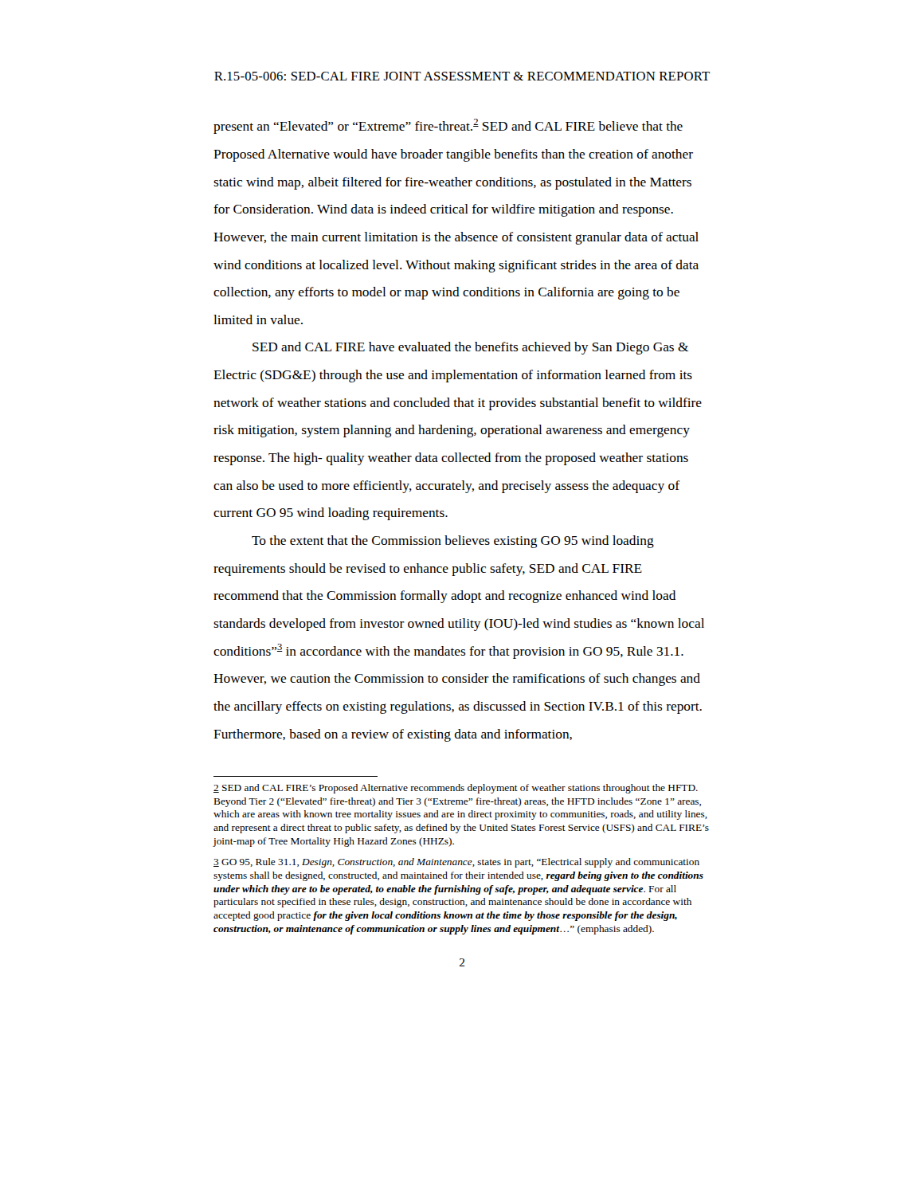R.15-05-006: SED-CAL FIRE JOINT ASSESSMENT & RECOMMENDATION REPORT
present an “Elevated” or “Extreme” fire-threat.2 SED and CAL FIRE believe that the Proposed Alternative would have broader tangible benefits than the creation of another static wind map, albeit filtered for fire-weather conditions, as postulated in the Matters for Consideration. Wind data is indeed critical for wildfire mitigation and response. However, the main current limitation is the absence of consistent granular data of actual wind conditions at localized level. Without making significant strides in the area of data collection, any efforts to model or map wind conditions in California are going to be limited in value.
SED and CAL FIRE have evaluated the benefits achieved by San Diego Gas & Electric (SDG&E) through the use and implementation of information learned from its network of weather stations and concluded that it provides substantial benefit to wildfire risk mitigation, system planning and hardening, operational awareness and emergency response. The high- quality weather data collected from the proposed weather stations can also be used to more efficiently, accurately, and precisely assess the adequacy of current GO 95 wind loading requirements.
To the extent that the Commission believes existing GO 95 wind loading requirements should be revised to enhance public safety, SED and CAL FIRE recommend that the Commission formally adopt and recognize enhanced wind load standards developed from investor owned utility (IOU)-led wind studies as “known local conditions”3 in accordance with the mandates for that provision in GO 95, Rule 31.1. However, we caution the Commission to consider the ramifications of such changes and the ancillary effects on existing regulations, as discussed in Section IV.B.1 of this report. Furthermore, based on a review of existing data and information,
2 SED and CAL FIRE’s Proposed Alternative recommends deployment of weather stations throughout the HFTD. Beyond Tier 2 (“Elevated” fire-threat) and Tier 3 (“Extreme” fire-threat) areas, the HFTD includes “Zone 1” areas, which are areas with known tree mortality issues and are in direct proximity to communities, roads, and utility lines, and represent a direct threat to public safety, as defined by the United States Forest Service (USFS) and CAL FIRE’s joint-map of Tree Mortality High Hazard Zones (HHZs).
3 GO 95, Rule 31.1, Design, Construction, and Maintenance, states in part, “Electrical supply and communication systems shall be designed, constructed, and maintained for their intended use, regard being given to the conditions under which they are to be operated, to enable the furnishing of safe, proper, and adequate service. For all particulars not specified in these rules, design, construction, and maintenance should be done in accordance with accepted good practice for the given local conditions known at the time by those responsible for the design, construction, or maintenance of communication or supply lines and equipment…” (emphasis added).
2